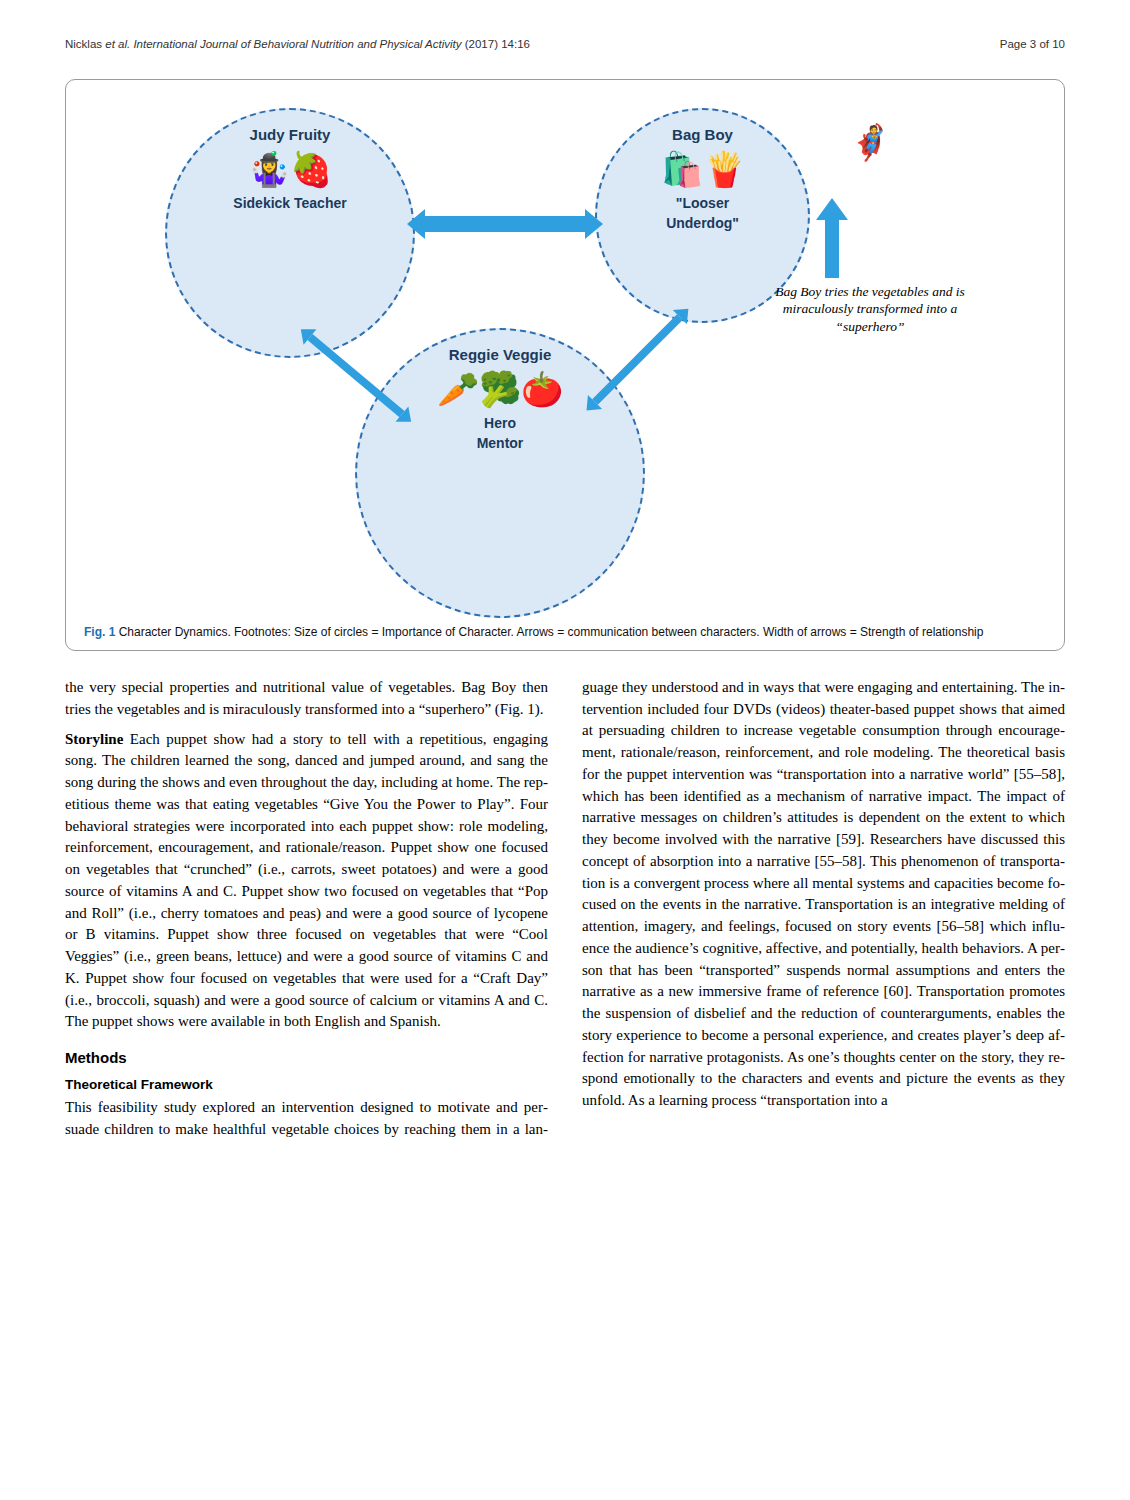Nicklas et al. International Journal of Behavioral Nutrition and Physical Activity (2017) 14:16
Page 3 of 10
Judy Fruity
🤹‍♀️🍓
Sidekick Teacher
Bag Boy
🛍️🍟
"Looser
Underdog"
Reggie Veggie
🥕🥦🍅
Hero
Mentor
🦸
Bag Boy tries the vegetables and is miraculously transformed into a “superhero”
Fig. 1 Character Dynamics. Footnotes: Size of circles = Importance of Character. Arrows = communication between characters. Width of arrows = Strength of relationship
the very special properties and nutritional value of vegetables. Bag Boy then tries the vegetables and is miraculously transformed into a “superhero” (Fig. 1).
Storyline Each puppet show had a story to tell with a repetitious, engaging song. The children learned the song, danced and jumped around, and sang the song during the shows and even throughout the day, including at home. The repetitious theme was that eating vegetables “Give You the Power to Play”. Four behavioral strategies were incorporated into each puppet show: role modeling, reinforcement, encouragement, and rationale/reason. Puppet show one focused on vegetables that “crunched” (i.e., carrots, sweet potatoes) and were a good source of vitamins A and C. Puppet show two focused on vegetables that “Pop and Roll” (i.e., cherry tomatoes and peas) and were a good source of lycopene or B vitamins. Puppet show three focused on vegetables that were “Cool Veggies” (i.e., green beans, lettuce) and were a good source of vitamins C and K. Puppet show four focused on vegetables that were used for a “Craft Day” (i.e., broccoli, squash) and were a good source of calcium or vitamins A and C. The puppet shows were available in both English and Spanish.
Methods
Theoretical Framework
This feasibility study explored an intervention designed to motivate and persuade children to make healthful vegetable choices by reaching them in a language they understood and in ways that were engaging and entertaining. The intervention included four DVDs (videos) theater-based puppet shows that aimed at persuading children to increase vegetable consumption through encouragement, rationale/reason, reinforcement, and role modeling. The theoretical basis for the puppet intervention was “transportation into a narrative world” [55–58], which has been identified as a mechanism of narrative impact. The impact of narrative messages on children’s attitudes is dependent on the extent to which they become involved with the narrative [59]. Researchers have discussed this concept of absorption into a narrative [55–58]. This phenomenon of transportation is a convergent process where all mental systems and capacities become focused on the events in the narrative. Transportation is an integrative melding of attention, imagery, and feelings, focused on story events [56–58] which influence the audience’s cognitive, affective, and potentially, health behaviors. A person that has been “transported” suspends normal assumptions and enters the narrative as a new immersive frame of reference [60]. Transportation promotes the suspension of disbelief and the reduction of counterarguments, enables the story experience to become a personal experience, and creates player’s deep affection for narrative protagonists. As one’s thoughts center on the story, they respond emotionally to the characters and events and picture the events as they unfold. As a learning process “transportation into a